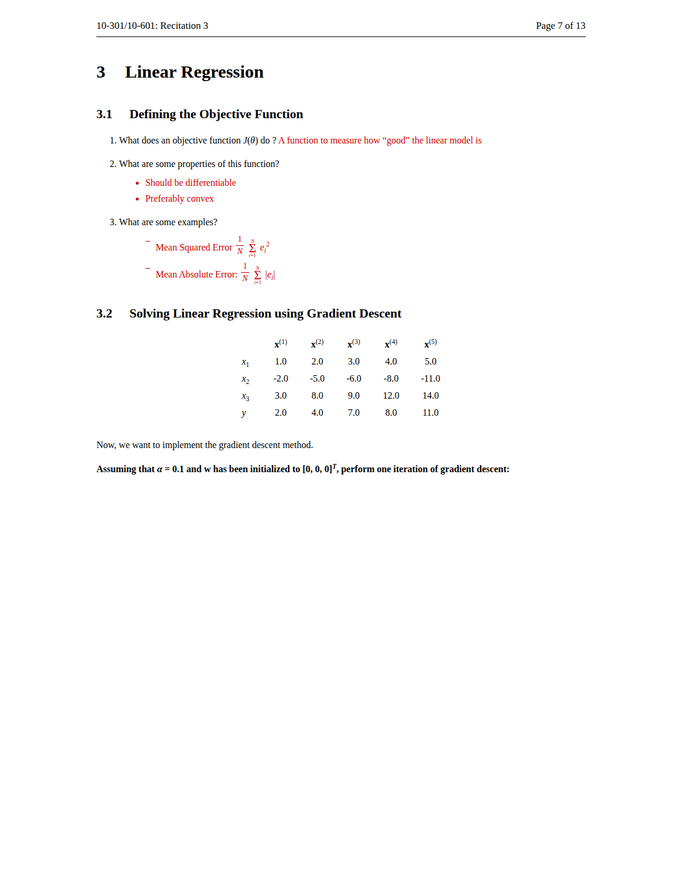10-301/10-601: Recitation 3 Page 7 of 13
3 Linear Regression
3.1 Defining the Objective Function
What does an objective function J(θ) do ? A function to measure how “good” the linear model is
What are some properties of this function?
Should be differentiable
Preferably convex
What are some examples?
Mean Squared Error 1 N ΣNi=1 ei2
Mean Absolute Error: 1 N ΣNi=1 |ei|
3.2 Solving Linear Regression using Gradient Descent
| | x (1) | x (2) | x (3) | x (4) | x (5) |
| --- | --- | --- | --- | --- | --- |
| x 1 | 1.0 | 2.0 | 3.0 | 4.0 | 5.0 |
| x 2 | -2.0 | -5.0 | -6.0 | -8.0 | -11.0 |
| x 3 | 3.0 | 8.0 | 9.0 | 12.0 | 14.0 |
| y | 2.0 | 4.0 | 7.0 | 8.0 | 11.0 |
Now, we want to implement the gradient descent method.
Assuming that α = 0.1 and w has been initialized to [0, 0, 0]T, perform one iteration of gradient descent: